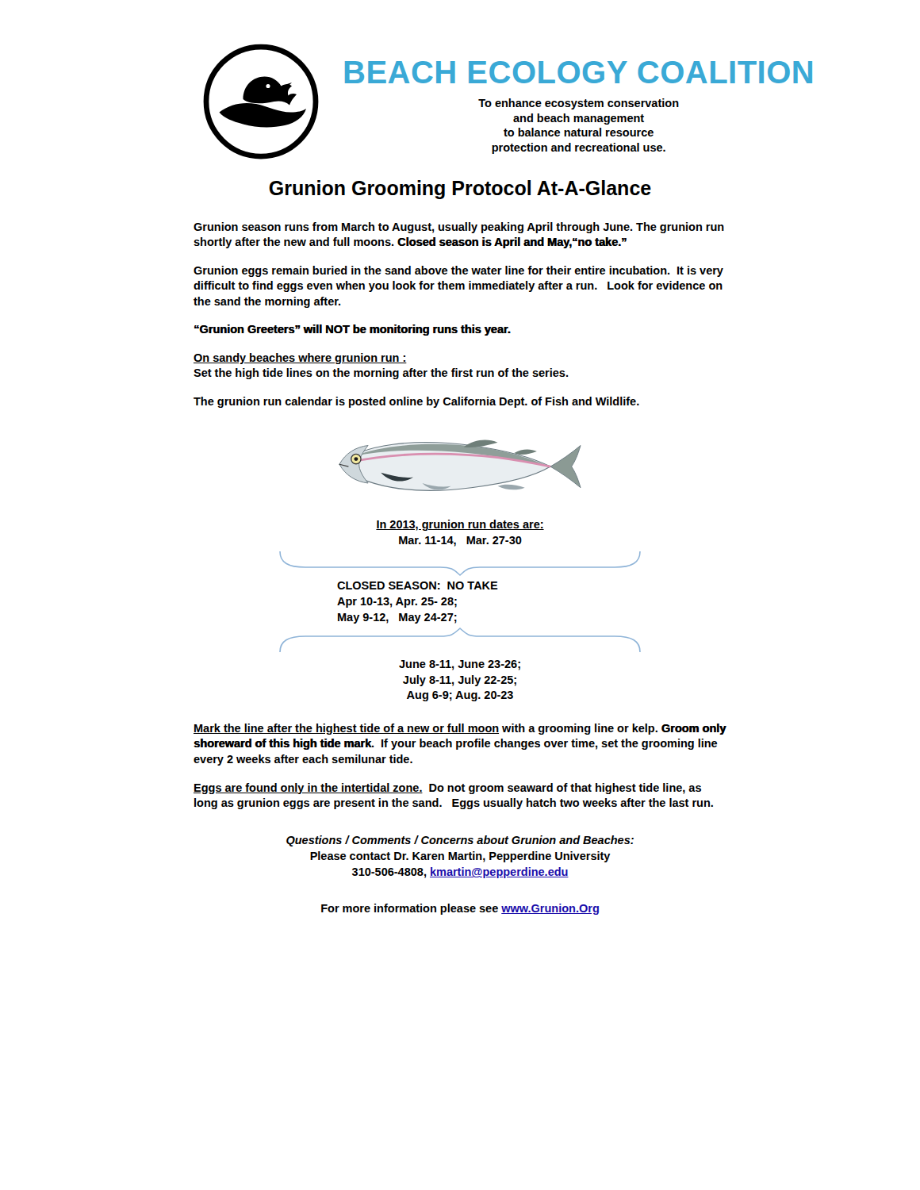BEACH ECOLOGY COALITION
To enhance ecosystem conservation
and beach management
to balance natural resource
protection and recreational use.
Grunion Grooming Protocol At-A-Glance
Grunion season runs from March to August, usually peaking April through June. The grunion run shortly after the new and full moons. Closed season is April and May,“no take.”
Grunion eggs remain buried in the sand above the water line for their entire incubation. It is very difficult to find eggs even when you look for them immediately after a run. Look for evidence on the sand the morning after.
“Grunion Greeters” will NOT be monitoring runs this year.
On sandy beaches where grunion run :
Set the high tide lines on the morning after the first run of the series.
The grunion run calendar is posted online by California Dept. of Fish and Wildlife.
In 2013, grunion run dates are:
Mar. 11-14, Mar. 27-30
CLOSED SEASON: NO TAKE
Apr 10-13, Apr. 25- 28;
May 9-12, May 24-27;
June 8-11, June 23-26;
July 8-11, July 22-25;
Aug 6-9; Aug. 20-23
Mark the line after the highest tide of a new or full moon with a grooming line or kelp. Groom only shoreward of this high tide mark. If your beach profile changes over time, set the grooming line every 2 weeks after each semilunar tide.
Eggs are found only in the intertidal zone. Do not groom seaward of that highest tide line, as long as grunion eggs are present in the sand. Eggs usually hatch two weeks after the last run.
Questions / Comments / Concerns about Grunion and Beaches:
Please contact Dr. Karen Martin, Pepperdine University
310-506-4808, kmartin@pepperdine.edu
For more information please see www.Grunion.Org